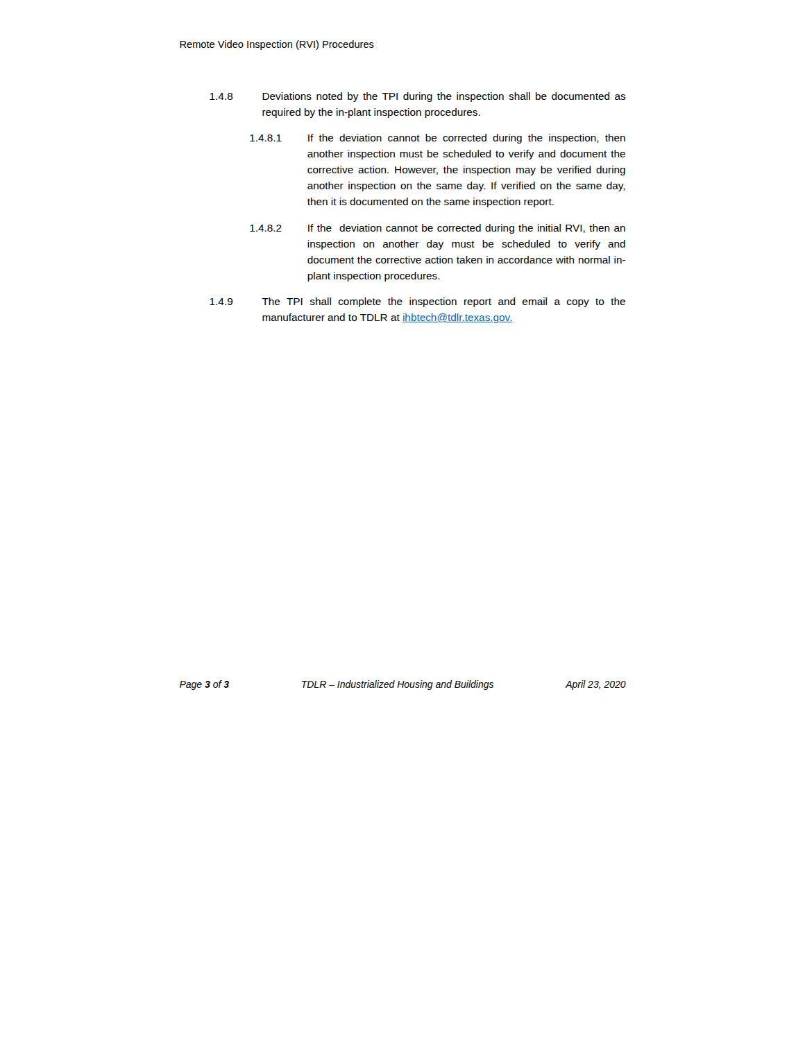Remote Video Inspection (RVI) Procedures
1.4.8 Deviations noted by the TPI during the inspection shall be documented as required by the in-plant inspection procedures.
1.4.8.1 If the deviation cannot be corrected during the inspection, then another inspection must be scheduled to verify and document the corrective action. However, the inspection may be verified during another inspection on the same day. If verified on the same day, then it is documented on the same inspection report.
1.4.8.2 If the deviation cannot be corrected during the initial RVI, then an inspection on another day must be scheduled to verify and document the corrective action taken in accordance with normal in-plant inspection procedures.
1.4.9 The TPI shall complete the inspection report and email a copy to the manufacturer and to TDLR at ihbtech@tdlr.texas.gov.
Page 3 of 3 TDLR – Industrialized Housing and Buildings April 23, 2020